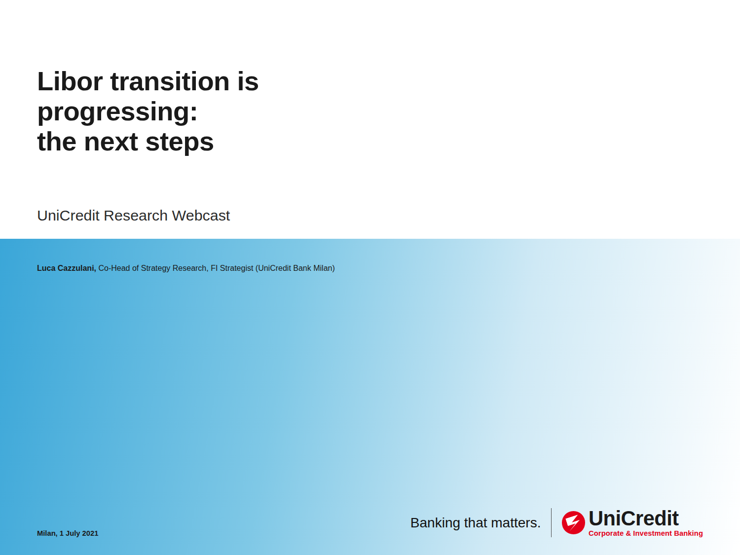Libor transition is progressing:
the next steps
UniCredit Research Webcast
Luca Cazzulani, Co-Head of Strategy Research, FI Strategist (UniCredit Bank Milan)
Milan, 1 July 2021
Banking that matters.
UniCredit Corporate & Investment Banking